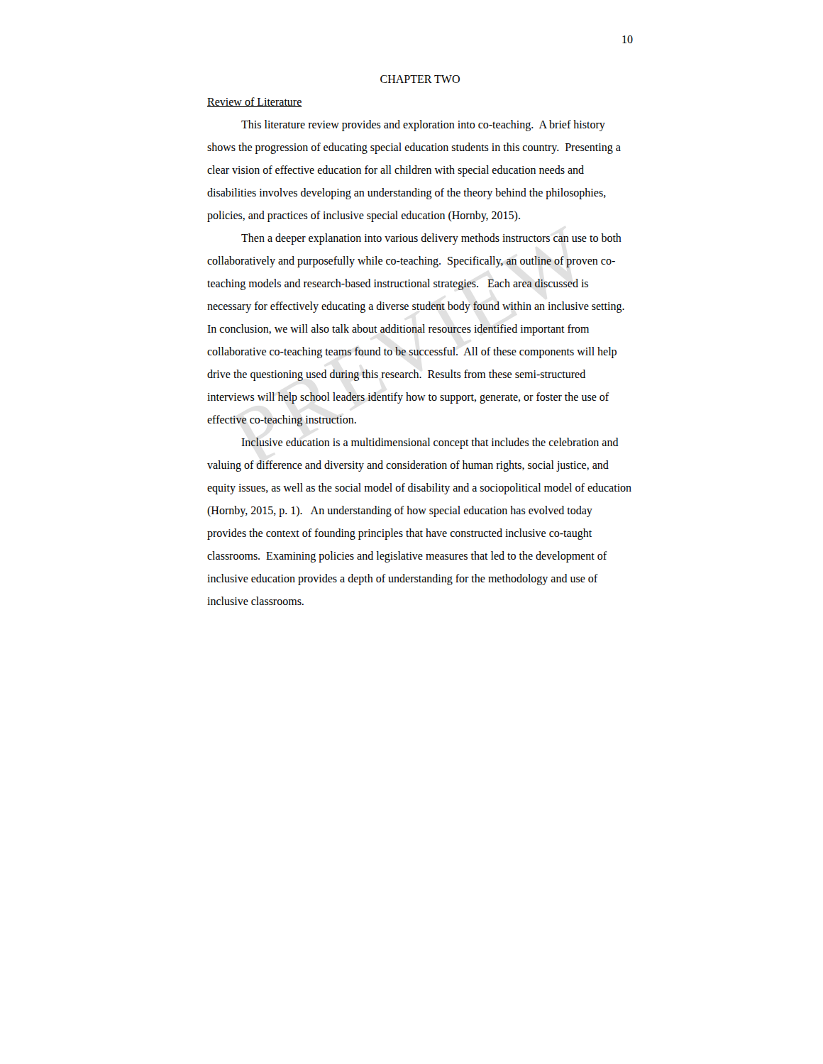10
PREVIEW
CHAPTER TWO
Review of Literature
This literature review provides and exploration into co-teaching. A brief history shows the progression of educating special education students in this country. Presenting a clear vision of effective education for all children with special education needs and disabilities involves developing an understanding of the theory behind the philosophies, policies, and practices of inclusive special education (Hornby, 2015).
Then a deeper explanation into various delivery methods instructors can use to both collaboratively and purposefully while co-teaching. Specifically, an outline of proven co-teaching models and research-based instructional strategies. Each area discussed is necessary for effectively educating a diverse student body found within an inclusive setting. In conclusion, we will also talk about additional resources identified important from collaborative co-teaching teams found to be successful. All of these components will help drive the questioning used during this research. Results from these semi-structured interviews will help school leaders identify how to support, generate, or foster the use of effective co-teaching instruction.
Inclusive education is a multidimensional concept that includes the celebration and valuing of difference and diversity and consideration of human rights, social justice, and equity issues, as well as the social model of disability and a sociopolitical model of education (Hornby, 2015, p. 1). An understanding of how special education has evolved today provides the context of founding principles that have constructed inclusive co-taught classrooms. Examining policies and legislative measures that led to the development of inclusive education provides a depth of understanding for the methodology and use of inclusive classrooms.